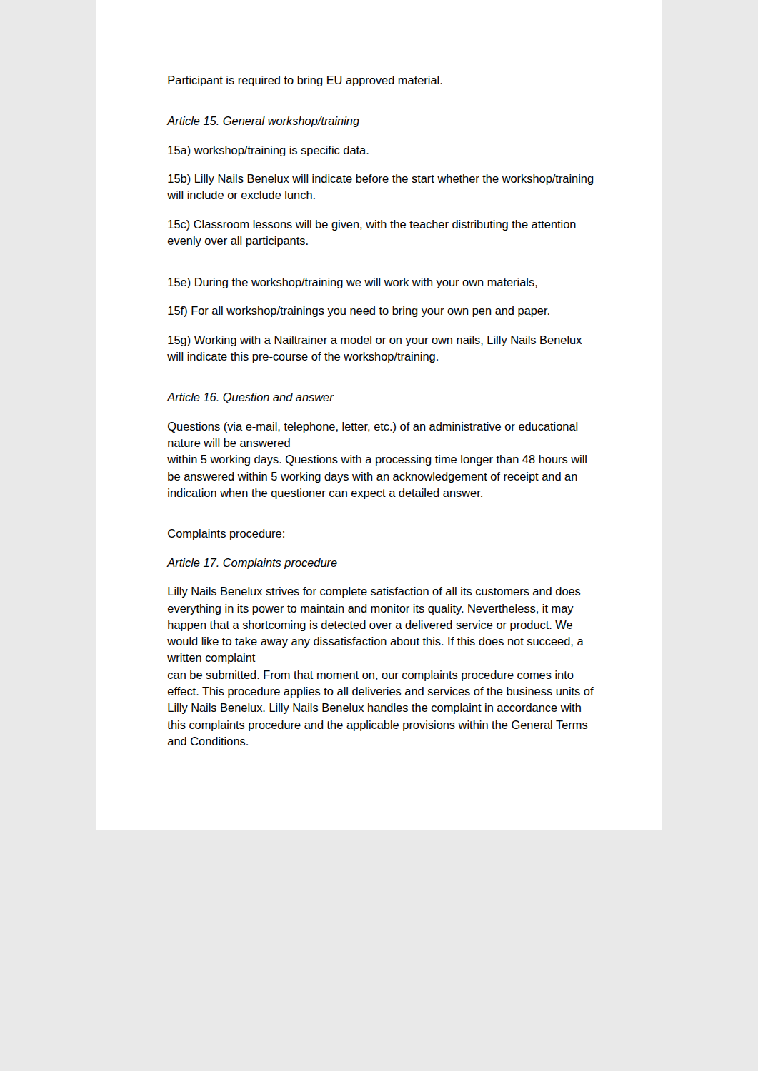Participant is required to bring EU approved material.
Article 15. General workshop/training
15a) workshop/training is specific data.
15b) Lilly Nails Benelux will indicate before the start whether the workshop/training will include or exclude lunch.
15c) Classroom lessons will be given, with the teacher distributing the attention evenly over all participants.
15e) During the workshop/training we will work with your own materials,
15f) For all workshop/trainings you need to bring your own pen and paper.
15g) Working with a Nailtrainer a model or on your own nails, Lilly Nails Benelux will indicate this pre-course of the workshop/training.
Article 16. Question and answer
Questions (via e-mail, telephone, letter, etc.) of an administrative or educational nature will be answered
within 5 working days. Questions with a processing time longer than 48 hours will be answered within 5 working days with an acknowledgement of receipt and an indication when the questioner can expect a detailed answer.
Complaints procedure:
Article 17. Complaints procedure
Lilly Nails Benelux strives for complete satisfaction of all its customers and does everything in its power to maintain and monitor its quality. Nevertheless, it may happen that a shortcoming is detected over a delivered service or product. We would like to take away any dissatisfaction about this. If this does not succeed, a written complaint
can be submitted. From that moment on, our complaints procedure comes into effect. This procedure applies to all deliveries and services of the business units of Lilly Nails Benelux. Lilly Nails Benelux handles the complaint in accordance with this complaints procedure and the applicable provisions within the General Terms and Conditions.